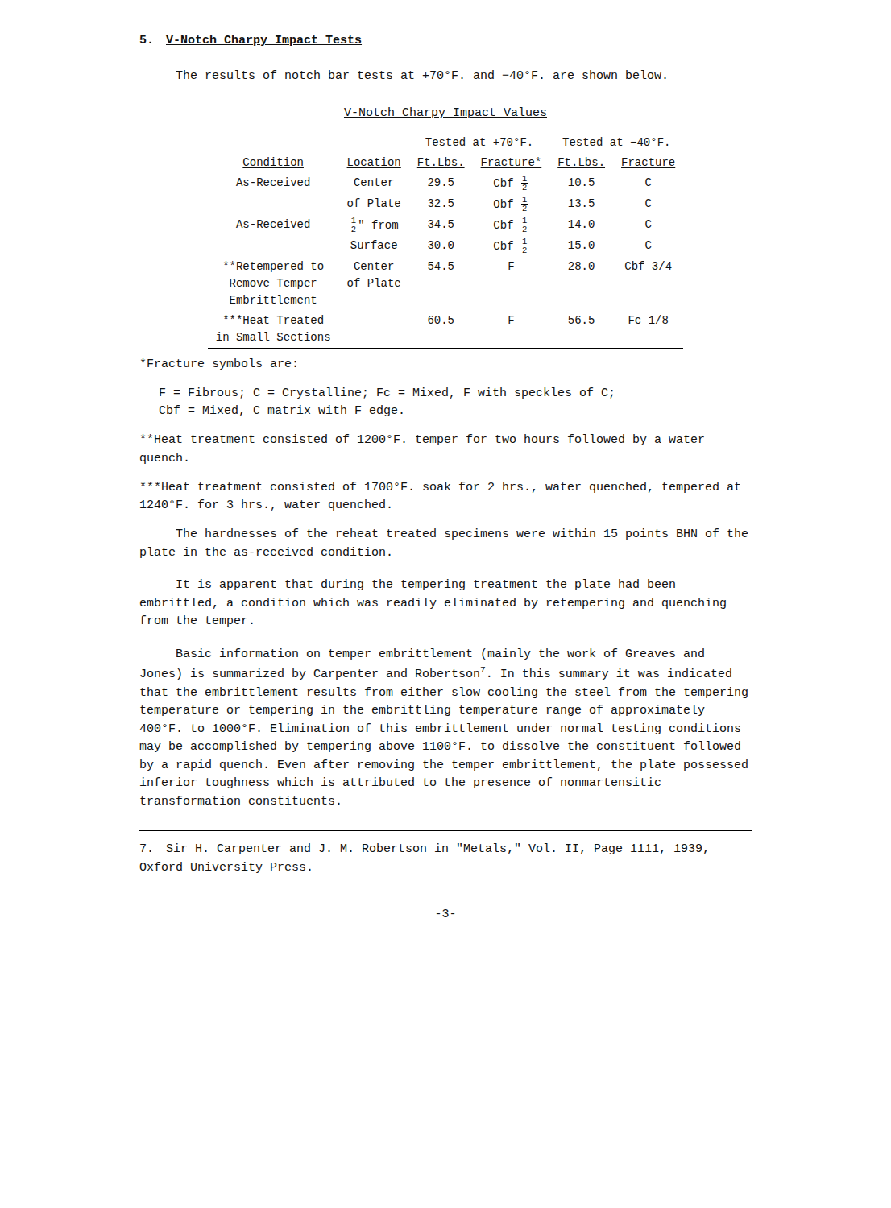5. V-Notch Charpy Impact Tests
The results of notch bar tests at +70°F. and −40°F. are shown below.
V-Notch Charpy Impact Values
| | | Tested at +70°F. | Tested at −40°F. |
| --- | --- | --- | --- |
| Condition | Location | Ft.Lbs. | Fracture* | Ft.Lbs. | Fracture |
| As-Received | Center | 29.5 | Cbf 1 2 | 10.5 | C |
| of Plate | 32.5 | Obf 1 2 | 13.5 | C |
| As-Received | 1 2 " from | 34.5 | Cbf 1 2 | 14.0 | C |
| Surface | 30.0 | Cbf 1 2 | 15.0 | C |
| **Retempered to Remove Temper Embrittlement | Center of Plate | 54.5 | F | 28.0 | Cbf 3/4 |
| ***Heat Treated in Small Sections | | 60.5 | F | 56.5 | Fc 1/8 |
*Fracture symbols are:
F = Fibrous; C = Crystalline; Fc = Mixed, F with speckles of C;
Cbf = Mixed, C matrix with F edge.
**Heat treatment consisted of 1200°F. temper for two hours followed by a water quench.
***Heat treatment consisted of 1700°F. soak for 2 hrs., water quenched, tempered at 1240°F. for 3 hrs., water quenched.
The hardnesses of the reheat treated specimens were within 15 points BHN of the plate in the as-received condition.
It is apparent that during the tempering treatment the plate had been embrittled, a condition which was readily eliminated by retempering and quenching from the temper.
Basic information on temper embrittlement (mainly the work of Greaves and Jones) is summarized by Carpenter and Robertson7. In this summary it was indicated that the embrittlement results from either slow cooling the steel from the tempering temperature or tempering in the embrittling temperature range of approximately 400°F. to 1000°F. Elimination of this embrittlement under normal testing conditions may be accomplished by tempering above 1100°F. to dissolve the constituent followed by a rapid quench. Even after removing the temper embrittlement, the plate possessed inferior toughness which is attributed to the presence of nonmartensitic transformation constituents.
7. Sir H. Carpenter and J. M. Robertson in "Metals," Vol. II, Page 1111, 1939, Oxford University Press.
-3-